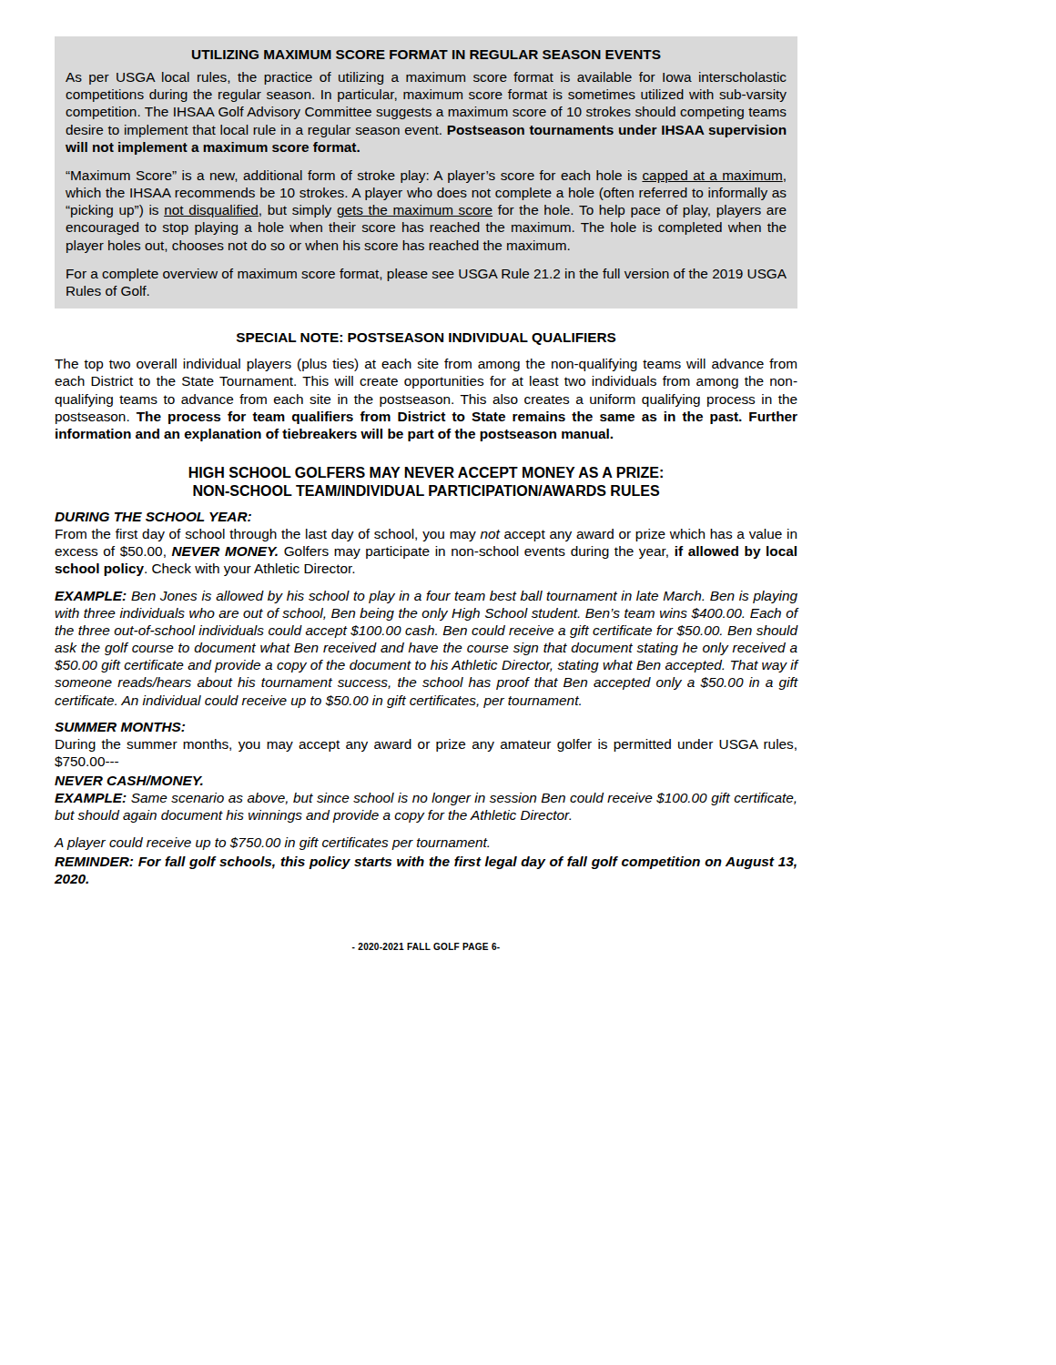Utilizing Maximum Score Format in Regular Season Events
As per USGA local rules, the practice of utilizing a maximum score format is available for Iowa interscholastic competitions during the regular season. In particular, maximum score format is sometimes utilized with sub-varsity competition. The IHSAA Golf Advisory Committee suggests a maximum score of 10 strokes should competing teams desire to implement that local rule in a regular season event. Postseason tournaments under IHSAA supervision will not implement a maximum score format.
“Maximum Score” is a new, additional form of stroke play: A player’s score for each hole is capped at a maximum, which the IHSAA recommends be 10 strokes. A player who does not complete a hole (often referred to informally as “picking up”) is not disqualified, but simply gets the maximum score for the hole. To help pace of play, players are encouraged to stop playing a hole when their score has reached the maximum. The hole is completed when the player holes out, chooses not do so or when his score has reached the maximum.
For a complete overview of maximum score format, please see USGA Rule 21.2 in the full version of the 2019 USGA Rules of Golf.
SPECIAL NOTE: POSTSEASON INDIVIDUAL QUALIFIERS
The top two overall individual players (plus ties) at each site from among the non-qualifying teams will advance from each District to the State Tournament. This will create opportunities for at least two individuals from among the non- qualifying teams to advance from each site in the postseason. This also creates a uniform qualifying process in the postseason. The process for team qualifiers from District to State remains the same as in the past. Further information and an explanation of tiebreakers will be part of the postseason manual.
HIGH SCHOOL GOLFERS MAY NEVER ACCEPT MONEY AS A PRIZE:
NON-SCHOOL TEAM/INDIVIDUAL PARTICIPATION/AWARDS RULES
DURING THE SCHOOL YEAR:
From the first day of school through the last day of school, you may not accept any award or prize which has a value in excess of $50.00, NEVER MONEY. Golfers may participate in non-school events during the year, if allowed by local school policy. Check with your Athletic Director.
EXAMPLE: Ben Jones is allowed by his school to play in a four team best ball tournament in late March. Ben is playing with three individuals who are out of school, Ben being the only High School student. Ben’s team wins $400.00. Each of the three out-of-school individuals could accept $100.00 cash. Ben could receive a gift certificate for $50.00. Ben should ask the golf course to document what Ben received and have the course sign that document stating he only received a $50.00 gift certificate and provide a copy of the document to his Athletic Director, stating what Ben accepted. That way if someone reads/hears about his tournament success, the school has proof that Ben accepted only a $50.00 in a gift certificate. An individual could receive up to $50.00 in gift certificates, per tournament.
SUMMER MONTHS:
During the summer months, you may accept any award or prize any amateur golfer is permitted under USGA rules, $750.00---
NEVER CASH/MONEY.
EXAMPLE: Same scenario as above, but since school is no longer in session Ben could receive $100.00 gift certificate, but should again document his winnings and provide a copy for the Athletic Director.
A player could receive up to $750.00 in gift certificates per tournament.
REMINDER: For fall golf schools, this policy starts with the first legal day of fall golf competition on August 13, 2020.
- 2020-2021 FALL GOLF PAGE 6-